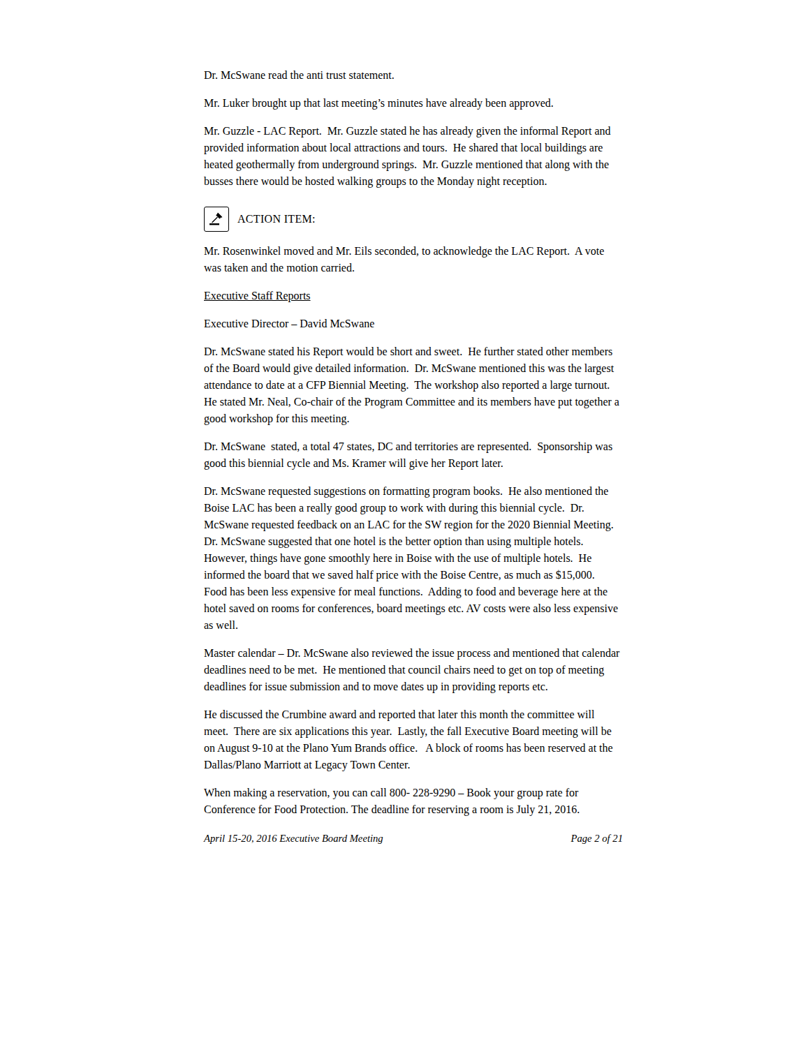Dr. McSwane read the anti trust statement.
Mr. Luker brought up that last meeting’s minutes have already been approved.
Mr. Guzzle - LAC Report. Mr. Guzzle stated he has already given the informal Report and provided information about local attractions and tours. He shared that local buildings are heated geothermally from underground springs. Mr. Guzzle mentioned that along with the busses there would be hosted walking groups to the Monday night reception.
ACTION ITEM:
Mr. Rosenwinkel moved and Mr. Eils seconded, to acknowledge the LAC Report. A vote was taken and the motion carried.
Executive Staff Reports
Executive Director – David McSwane
Dr. McSwane stated his Report would be short and sweet. He further stated other members of the Board would give detailed information. Dr. McSwane mentioned this was the largest attendance to date at a CFP Biennial Meeting. The workshop also reported a large turnout. He stated Mr. Neal, Co-chair of the Program Committee and its members have put together a good workshop for this meeting.
Dr. McSwane stated, a total 47 states, DC and territories are represented. Sponsorship was good this biennial cycle and Ms. Kramer will give her Report later.
Dr. McSwane requested suggestions on formatting program books. He also mentioned the Boise LAC has been a really good group to work with during this biennial cycle. Dr. McSwane requested feedback on an LAC for the SW region for the 2020 Biennial Meeting. Dr. McSwane suggested that one hotel is the better option than using multiple hotels. However, things have gone smoothly here in Boise with the use of multiple hotels. He informed the board that we saved half price with the Boise Centre, as much as $15,000. Food has been less expensive for meal functions. Adding to food and beverage here at the hotel saved on rooms for conferences, board meetings etc. AV costs were also less expensive as well.
Master calendar – Dr. McSwane also reviewed the issue process and mentioned that calendar deadlines need to be met. He mentioned that council chairs need to get on top of meeting deadlines for issue submission and to move dates up in providing reports etc.
He discussed the Crumbine award and reported that later this month the committee will meet. There are six applications this year. Lastly, the fall Executive Board meeting will be on August 9-10 at the Plano Yum Brands office. A block of rooms has been reserved at the Dallas/Plano Marriott at Legacy Town Center.
When making a reservation, you can call 800- 228-9290 – Book your group rate for Conference for Food Protection. The deadline for reserving a room is July 21, 2016.
April 15-20, 2016 Executive Board Meeting Page 2 of 21